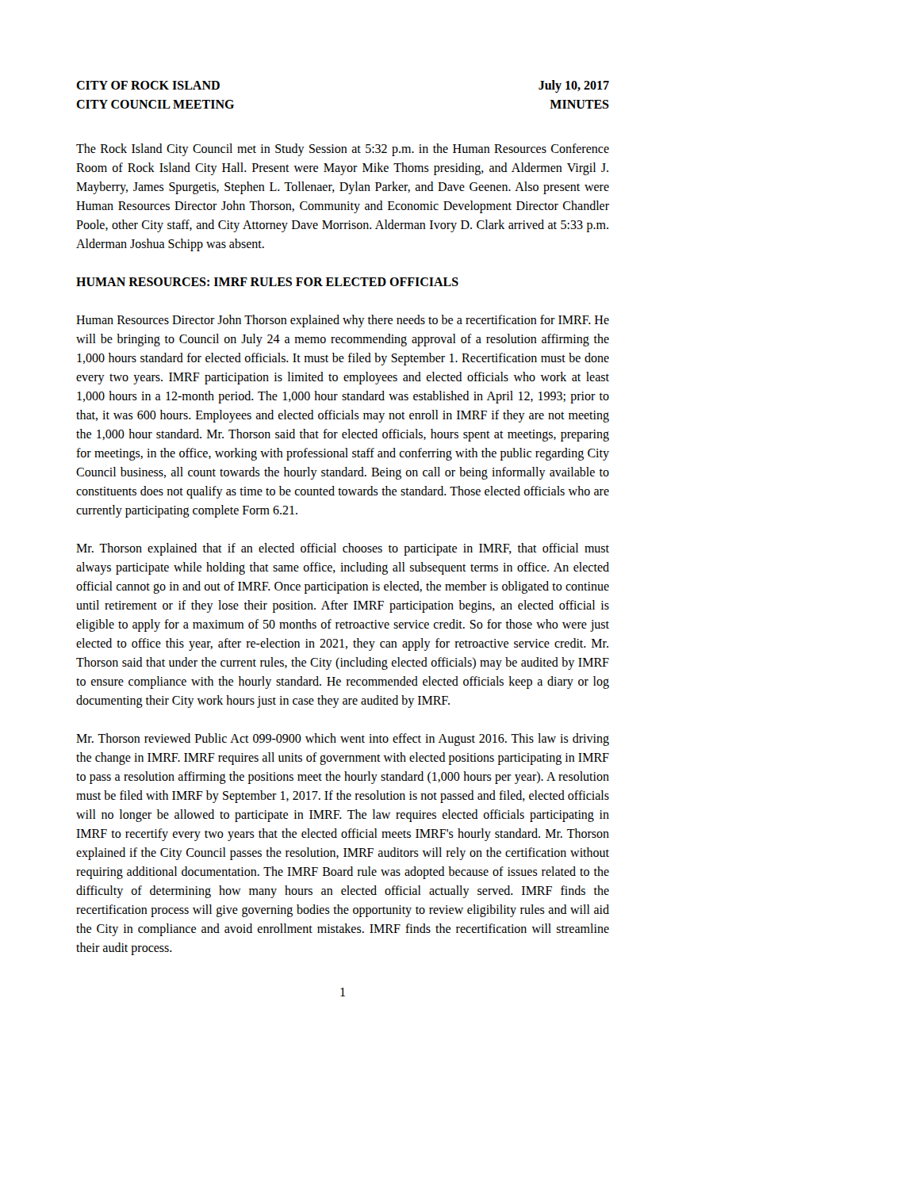CITY OF ROCK ISLAND
CITY COUNCIL MEETING
July 10, 2017
MINUTES
The Rock Island City Council met in Study Session at 5:32 p.m. in the Human Resources Conference Room of Rock Island City Hall. Present were Mayor Mike Thoms presiding, and Aldermen Virgil J. Mayberry, James Spurgetis, Stephen L. Tollenaer, Dylan Parker, and Dave Geenen. Also present were Human Resources Director John Thorson, Community and Economic Development Director Chandler Poole, other City staff, and City Attorney Dave Morrison. Alderman Ivory D. Clark arrived at 5:33 p.m. Alderman Joshua Schipp was absent.
Human Resources: IMRF Rules for Elected Officials
Human Resources Director John Thorson explained why there needs to be a recertification for IMRF. He will be bringing to Council on July 24 a memo recommending approval of a resolution affirming the 1,000 hours standard for elected officials. It must be filed by September 1. Recertification must be done every two years. IMRF participation is limited to employees and elected officials who work at least 1,000 hours in a 12-month period. The 1,000 hour standard was established in April 12, 1993; prior to that, it was 600 hours. Employees and elected officials may not enroll in IMRF if they are not meeting the 1,000 hour standard. Mr. Thorson said that for elected officials, hours spent at meetings, preparing for meetings, in the office, working with professional staff and conferring with the public regarding City Council business, all count towards the hourly standard. Being on call or being informally available to constituents does not qualify as time to be counted towards the standard. Those elected officials who are currently participating complete Form 6.21.
Mr. Thorson explained that if an elected official chooses to participate in IMRF, that official must always participate while holding that same office, including all subsequent terms in office. An elected official cannot go in and out of IMRF. Once participation is elected, the member is obligated to continue until retirement or if they lose their position. After IMRF participation begins, an elected official is eligible to apply for a maximum of 50 months of retroactive service credit. So for those who were just elected to office this year, after re-election in 2021, they can apply for retroactive service credit. Mr. Thorson said that under the current rules, the City (including elected officials) may be audited by IMRF to ensure compliance with the hourly standard. He recommended elected officials keep a diary or log documenting their City work hours just in case they are audited by IMRF.
Mr. Thorson reviewed Public Act 099-0900 which went into effect in August 2016. This law is driving the change in IMRF. IMRF requires all units of government with elected positions participating in IMRF to pass a resolution affirming the positions meet the hourly standard (1,000 hours per year). A resolution must be filed with IMRF by September 1, 2017. If the resolution is not passed and filed, elected officials will no longer be allowed to participate in IMRF. The law requires elected officials participating in IMRF to recertify every two years that the elected official meets IMRF's hourly standard. Mr. Thorson explained if the City Council passes the resolution, IMRF auditors will rely on the certification without requiring additional documentation. The IMRF Board rule was adopted because of issues related to the difficulty of determining how many hours an elected official actually served. IMRF finds the recertification process will give governing bodies the opportunity to review eligibility rules and will aid the City in compliance and avoid enrollment mistakes. IMRF finds the recertification will streamline their audit process.
1